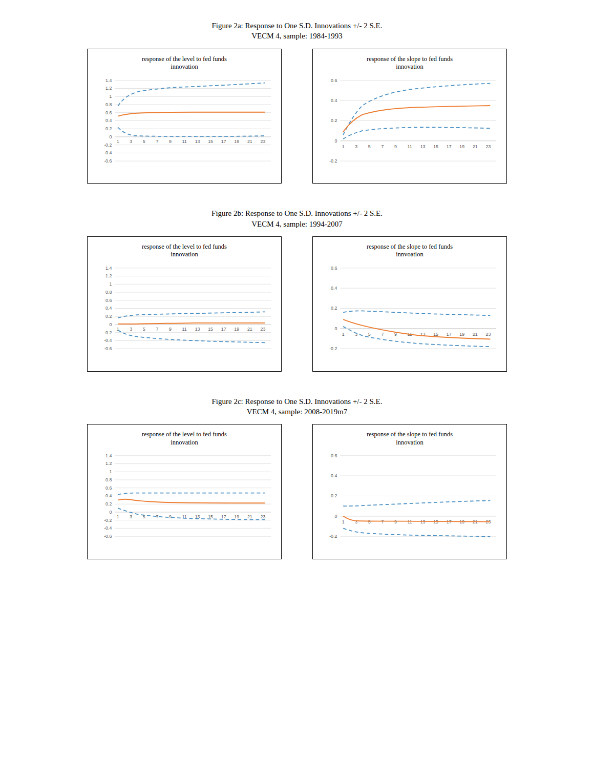Figure 2a: Response to One S.D. Innovations +/- 2 S.E.
VECM 4, sample: 1984-1993
response of the level to fed funds
innovation
1.4 1.2 1 0.8 0.6 0.4 0.2 0 -0.2 -0.4 -0.6 1 3 5 7 9 11 13 15 17 19 21 23
response of the slope to fed funds
innovation
0.6 0.4 0.2 0 -0.2 1 3 5 7 9 11 13 15 17 19 21 23
Figure 2b: Response to One S.D. Innovations +/- 2 S.E.
VECM 4, sample: 1994-2007
response of the level to fed funds
innovation
1.4 1.2 1 0.8 0.6 0.4 0.2 0 -0.2 -0.4 -0.6 1 3 5 7 9 11 13 15 17 19 21 23
response of the slope to fed funds
innvoation
0.6 0.4 0.2 0 -0.2 1 3 5 7 9 11 13 15 17 19 21 23
Figure 2c: Response to One S.D. Innovations +/- 2 S.E.
VECM 4, sample: 2008-2019m7
response of the level to fed funds
innovation
1.4 1.2 1 0.8 0.6 0.4 0.2 0 -0.2 -0.4 -0.6 1 3 5 7 9 11 13 15 17 19 21 23
response of the slope to fed funds
innovation
0.6 0.4 0.2 0 -0.2 1 3 5 7 9 11 13 15 17 19 21 23